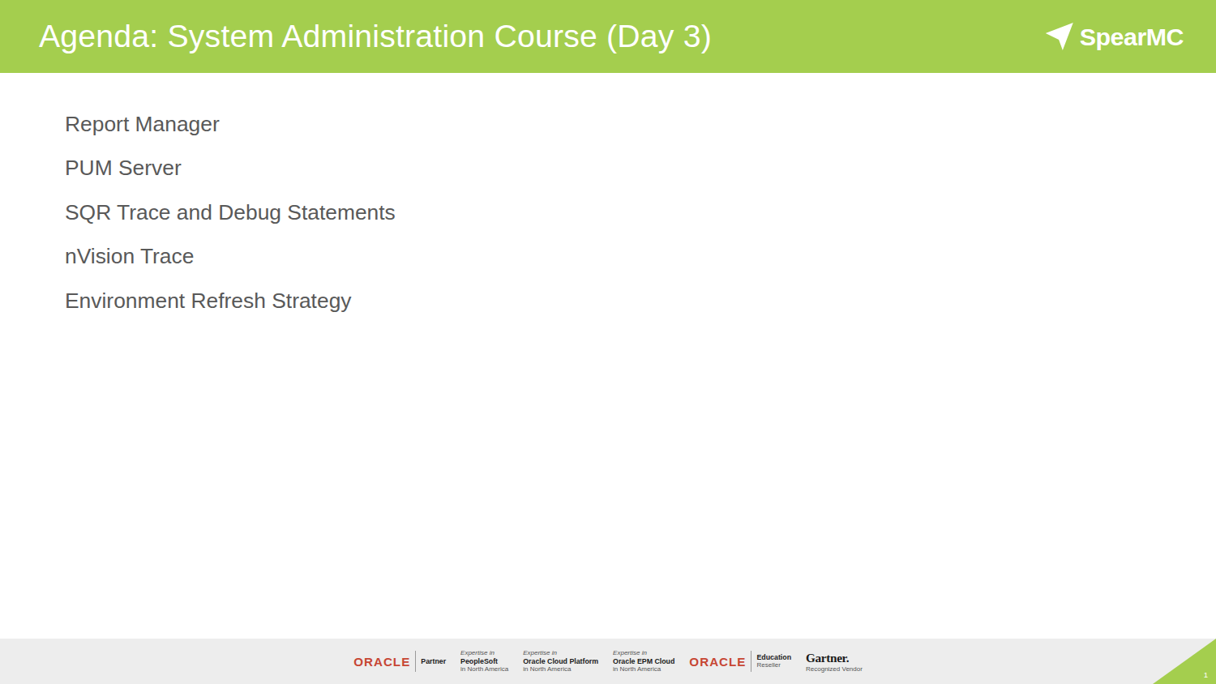Agenda: System Administration Course (Day 3)
SpearMC
Report Manager
PUM Server
SQR Trace and Debug Statements
nVision Trace
Environment Refresh Strategy
ORACLE Partner
Expertise in
PeopleSoft
in North America
Expertise in
Oracle Cloud Platform
in North America
Expertise in
Oracle EPM Cloud
in North America
ORACLE
Education
Reseller
Gartner.
Recognized Vendor
1